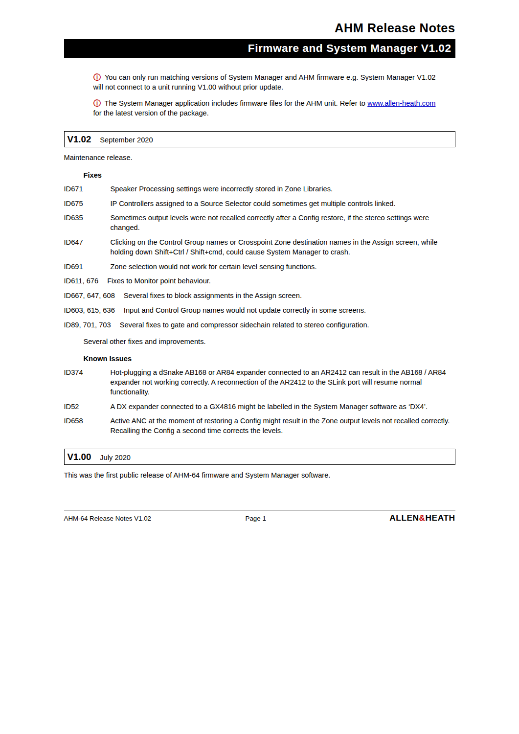AHM Release Notes
Firmware and System Manager V1.02
ⓘ You can only run matching versions of System Manager and AHM firmware e.g. System Manager V1.02 will not connect to a unit running V1.00 without prior update.
ⓘ The System Manager application includes firmware files for the AHM unit. Refer to www.allen-heath.com for the latest version of the package.
V1.02 September 2020
Maintenance release.
Fixes
ID671
Speaker Processing settings were incorrectly stored in Zone Libraries.
ID675
IP Controllers assigned to a Source Selector could sometimes get multiple controls linked.
ID635
Sometimes output levels were not recalled correctly after a Config restore, if the stereo settings were changed.
ID647
Clicking on the Control Group names or Crosspoint Zone destination names in the Assign screen, while holding down Shift+Ctrl / Shift+cmd, could cause System Manager to crash.
ID691
Zone selection would not work for certain level sensing functions.
ID611, 676
Fixes to Monitor point behaviour.
ID667, 647, 608
Several fixes to block assignments in the Assign screen.
ID603, 615, 636
Input and Control Group names would not update correctly in some screens.
ID89, 701, 703
Several fixes to gate and compressor sidechain related to stereo configuration.
Several other fixes and improvements.
Known Issues
ID374
Hot-plugging a dSnake AB168 or AR84 expander connected to an AR2412 can result in the AB168 / AR84 expander not working correctly. A reconnection of the AR2412 to the SLink port will resume normal functionality.
ID52
A DX expander connected to a GX4816 might be labelled in the System Manager software as ‘DX4’.
ID658
Active ANC at the moment of restoring a Config might result in the Zone output levels not recalled correctly. Recalling the Config a second time corrects the levels.
V1.00 July 2020
This was the first public release of AHM-64 firmware and System Manager software.
AHM-64 Release Notes V1.02
Page 1
ALLEN&HEATH